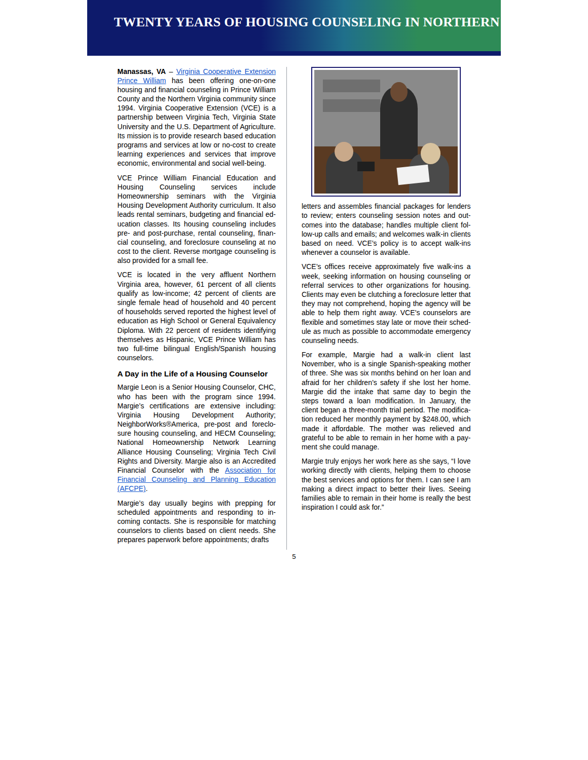TWENTY YEARS OF HOUSING COUNSELING IN NORTHERN VIRGINIA
Manassas, VA – Virginia Cooperative Extension Prince William has been offering one-on-one housing and financial counseling in Prince William County and the Northern Virginia community since 1994. Virginia Cooperative Extension (VCE) is a partnership between Virginia Tech, Virginia State University and the U.S. Department of Agriculture. Its mission is to provide research based education programs and services at low or no-cost to create learning experiences and services that improve economic, environmental and social well-being.
VCE Prince William Financial Education and Housing Counseling services include Homeownership seminars with the Virginia Housing Development Authority curriculum. It also leads rental seminars, budgeting and financial education classes. Its housing counseling includes pre- and post-purchase, rental counseling, financial counseling, and foreclosure counseling at no cost to the client. Reverse mortgage counseling is also provided for a small fee.
VCE is located in the very affluent Northern Virginia area, however, 61 percent of all clients qualify as low-income; 42 percent of clients are single female head of household and 40 percent of households served reported the highest level of education as High School or General Equivalency Diploma. With 22 percent of residents identifying themselves as Hispanic, VCE Prince William has two full-time bilingual English/Spanish housing counselors.
A Day in the Life of a Housing Counselor
Margie Leon is a Senior Housing Counselor, CHC, who has been with the program since 1994. Margie’s certifications are extensive including: Virginia Housing Development Authority; NeighborWorks®America, pre-post and foreclosure housing counseling, and HECM Counseling; National Homeownership Network Learning Alliance Housing Counseling; Virginia Tech Civil Rights and Diversity. Margie also is an Accredited Financial Counselor with the Association for Financial Counseling and Planning Education (AFCPE).
Margie’s day usually begins with prepping for scheduled appointments and responding to incoming contacts. She is responsible for matching counselors to clients based on client needs. She prepares paperwork before appointments; drafts
letters and assembles financial packages for lenders to review; enters counseling session notes and outcomes into the database; handles multiple client follow-up calls and emails; and welcomes walk-in clients based on need. VCE’s policy is to accept walk-ins whenever a counselor is available.
VCE’s offices receive approximately five walk-ins a week, seeking information on housing counseling or referral services to other organizations for housing. Clients may even be clutching a foreclosure letter that they may not comprehend, hoping the agency will be able to help them right away. VCE’s counselors are flexible and sometimes stay late or move their schedule as much as possible to accommodate emergency counseling needs.
For example, Margie had a walk-in client last November, who is a single Spanish-speaking mother of three. She was six months behind on her loan and afraid for her children’s safety if she lost her home. Margie did the intake that same day to begin the steps toward a loan modification. In January, the client began a three-month trial period. The modification reduced her monthly payment by $248.00, which made it affordable. The mother was relieved and grateful to be able to remain in her home with a payment she could manage.
Margie truly enjoys her work here as she says, “I love working directly with clients, helping them to choose the best services and options for them. I can see I am making a direct impact to better their lives. Seeing families able to remain in their home is really the best inspiration I could ask for.”
5